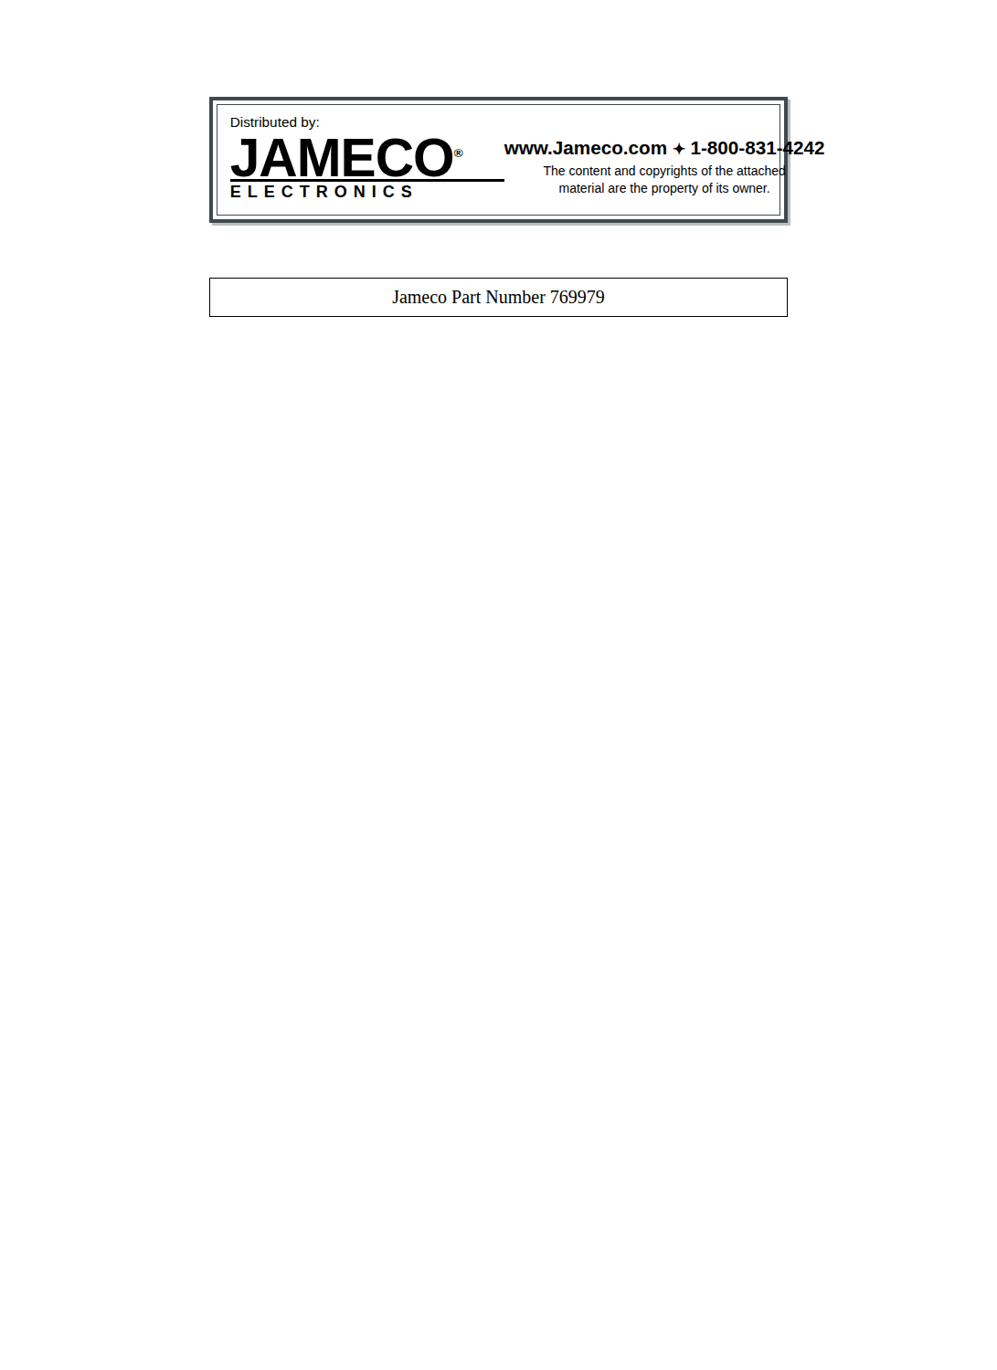Distributed by:
| JAMECO ® ELECTRONICS | www.Jameco.com ✦ 1-800-831-4242 The content and copyrights of the attached material are the property of its owner. |
Jameco Part Number 769979